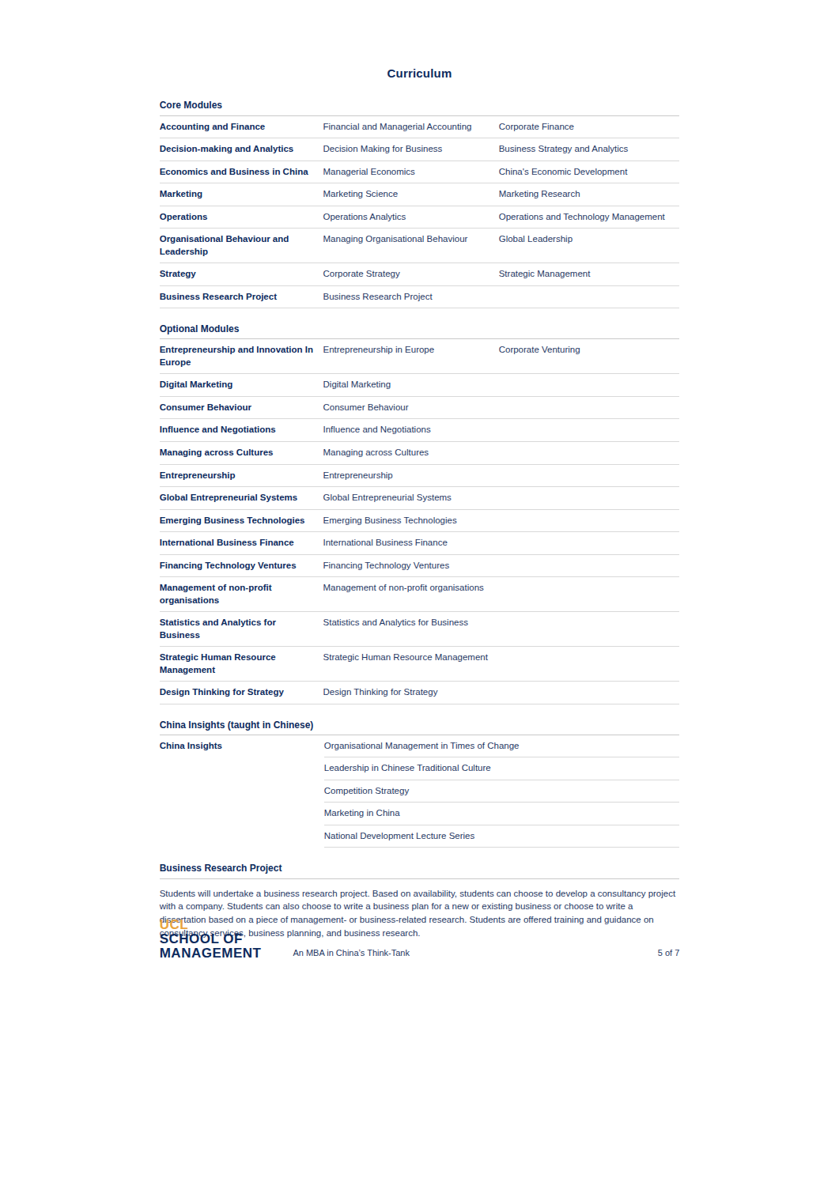Curriculum
Core Modules
| Accounting and Finance | Financial and Managerial Accounting | Corporate Finance |
| Decision-making and Analytics | Decision Making for Business | Business Strategy and Analytics |
| Economics and Business in China | Managerial Economics | China's Economic Development |
| Marketing | Marketing Science | Marketing Research |
| Operations | Operations Analytics | Operations and Technology Management |
| Organisational Behaviour and Leadership | Managing Organisational Behaviour | Global Leadership |
| Strategy | Corporate Strategy | Strategic Management |
| Business Research Project | Business Research Project | |
Optional Modules
| Entrepreneurship and Innovation In Europe | Entrepreneurship in Europe | Corporate Venturing |
| Digital Marketing | Digital Marketing | |
| Consumer Behaviour | Consumer Behaviour | |
| Influence and Negotiations | Influence and Negotiations | |
| Managing across Cultures | Managing across Cultures | |
| Entrepreneurship | Entrepreneurship | |
| Global Entrepreneurial Systems | Global Entrepreneurial Systems | |
| Emerging Business Technologies | Emerging Business Technologies | |
| International Business Finance | International Business Finance | |
| Financing Technology Ventures | Financing Technology Ventures | |
| Management of non-profit organisations | Management of non-profit organisations |
| Statistics and Analytics for Business | Statistics and Analytics for Business |
| Strategic Human Resource Management | Strategic Human Resource Management |
| Design Thinking for Strategy | Design Thinking for Strategy |
China Insights (taught in Chinese)
| China Insights | Organisational Management in Times of Change |
| | Leadership in Chinese Traditional Culture |
| | Competition Strategy |
| | Marketing in China |
| | National Development Lecture Series |
Business Research Project
Students will undertake a business research project. Based on availability, students can choose to develop a consultancy project with a company. Students can also choose to write a business plan for a new or existing business or choose to write a dissertation based on a piece of management- or business-related research. Students are offered training and guidance on consultancy services, business planning, and business research.
UCL SCHOOL OF MANAGEMENT
An MBA in China’s Think-Tank
5 of 7